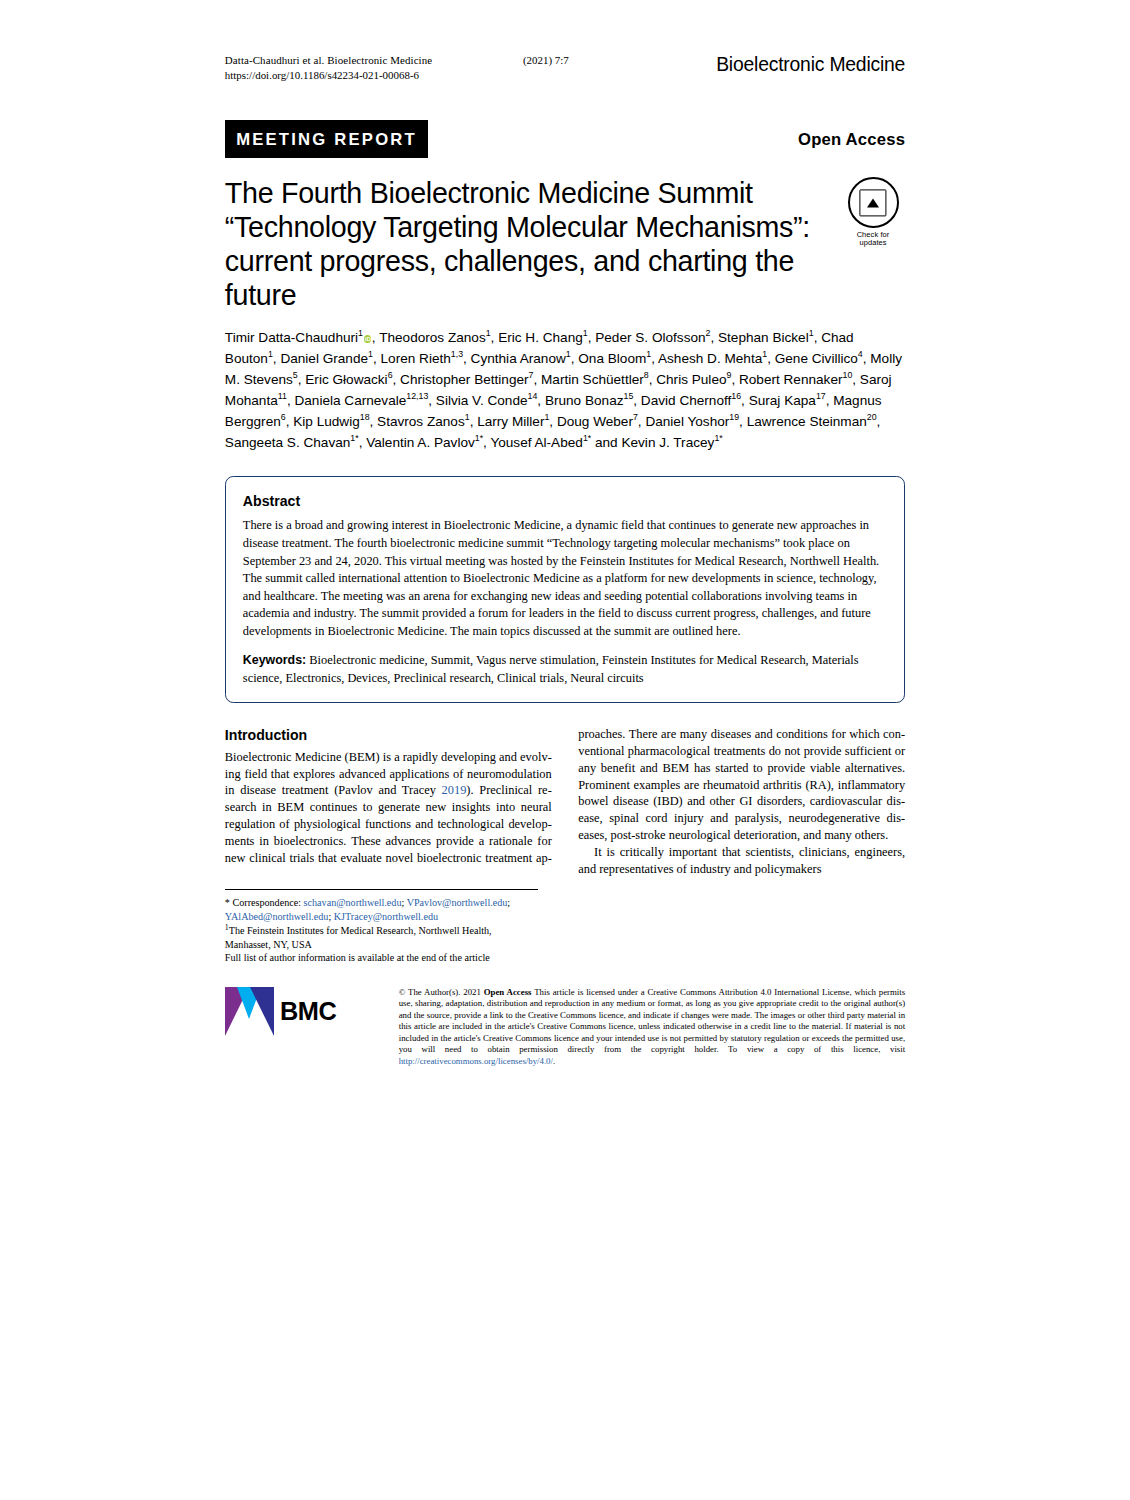Datta-Chaudhuri et al. Bioelectronic Medicine
https://doi.org/10.1186/s42234-021-00068-6
(2021) 7:7
Bioelectronic Medicine
Meeting Report
Open Access
The Fourth Bioelectronic Medicine Summit “Technology Targeting Molecular Mechanisms”: current progress, challenges, and charting the future
Check for
updates
Timir Datta-Chaudhuri1 , Theodoros Zanos1, Eric H. Chang1, Peder S. Olofsson2, Stephan Bickel1, Chad Bouton1, Daniel Grande1, Loren Rieth1,3, Cynthia Aranow1, Ona Bloom1, Ashesh D. Mehta1, Gene Civillico4, Molly M. Stevens5, Eric Głowacki6, Christopher Bettinger7, Martin Schüettler8, Chris Puleo9, Robert Rennaker10, Saroj Mohanta11, Daniela Carnevale12,13, Silvia V. Conde14, Bruno Bonaz15, David Chernoff16, Suraj Kapa17, Magnus Berggren6, Kip Ludwig18, Stavros Zanos1, Larry Miller1, Doug Weber7, Daniel Yoshor19, Lawrence Steinman20, Sangeeta S. Chavan1*, Valentin A. Pavlov1*, Yousef Al-Abed1* and Kevin J. Tracey1*
Abstract
There is a broad and growing interest in Bioelectronic Medicine, a dynamic field that continues to generate new approaches in disease treatment. The fourth bioelectronic medicine summit “Technology targeting molecular mechanisms” took place on September 23 and 24, 2020. This virtual meeting was hosted by the Feinstein Institutes for Medical Research, Northwell Health. The summit called international attention to Bioelectronic Medicine as a platform for new developments in science, technology, and healthcare. The meeting was an arena for exchanging new ideas and seeding potential collaborations involving teams in academia and industry. The summit provided a forum for leaders in the field to discuss current progress, challenges, and future developments in Bioelectronic Medicine. The main topics discussed at the summit are outlined here.
Keywords: Bioelectronic medicine, Summit, Vagus nerve stimulation, Feinstein Institutes for Medical Research, Materials science, Electronics, Devices, Preclinical research, Clinical trials, Neural circuits
Introduction
Bioelectronic Medicine (BEM) is a rapidly developing and evolving field that explores advanced applications of neuromodulation in disease treatment (Pavlov and Tracey 2019). Preclinical research in BEM continues to generate new insights into neural regulation of physiological functions and technological developments in bioelectronics. These advances provide a rationale for new clinical trials that evaluate novel bioelectronic treatment approaches. There are many diseases and conditions for which conventional pharmacological treatments do not provide sufficient or any benefit and BEM has started to provide viable alternatives. Prominent examples are rheumatoid arthritis (RA), inflammatory bowel disease (IBD) and other GI disorders, cardiovascular disease, spinal cord injury and paralysis, neurodegenerative diseases, post-stroke neurological deterioration, and many others.
It is critically important that scientists, clinicians, engineers, and representatives of industry and policymakers
* Correspondence: schavan@northwell.edu; VPavlov@northwell.edu; YAlAbed@northwell.edu; KJTracey@northwell.edu
1The Feinstein Institutes for Medical Research, Northwell Health, Manhasset, NY, USA
Full list of author information is available at the end of the article
BMC
© The Author(s). 2021 Open Access This article is licensed under a Creative Commons Attribution 4.0 International License, which permits use, sharing, adaptation, distribution and reproduction in any medium or format, as long as you give appropriate credit to the original author(s) and the source, provide a link to the Creative Commons licence, and indicate if changes were made. The images or other third party material in this article are included in the article's Creative Commons licence, unless indicated otherwise in a credit line to the material. If material is not included in the article's Creative Commons licence and your intended use is not permitted by statutory regulation or exceeds the permitted use, you will need to obtain permission directly from the copyright holder. To view a copy of this licence, visit http://creativecommons.org/licenses/by/4.0/.